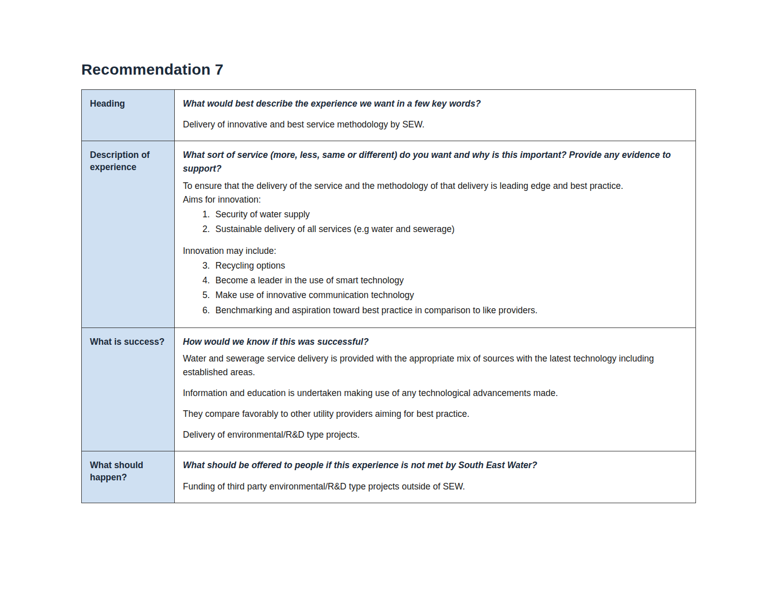Recommendation 7
| Heading | What would best describe the experience we want in a few key words? Delivery of innovative and best service methodology by SEW. |
| Description of experience | What sort of service (more, less, same or different) do you want and why is this important? Provide any evidence to support? To ensure that the delivery of the service and the methodology of that delivery is leading edge and best practice. Aims for innovation: Security of water supply Sustainable delivery of all services (e.g water and sewerage) Innovation may include: Recycling options Become a leader in the use of smart technology Make use of innovative communication technology Benchmarking and aspiration toward best practice in comparison to like providers. |
| What is success? | How would we know if this was successful? Water and sewerage service delivery is provided with the appropriate mix of sources with the latest technology including established areas. Information and education is undertaken making use of any technological advancements made. They compare favorably to other utility providers aiming for best practice. Delivery of environmental/R&D type projects. |
| What should happen? | What should be offered to people if this experience is not met by South East Water? Funding of third party environmental/R&D type projects outside of SEW. |